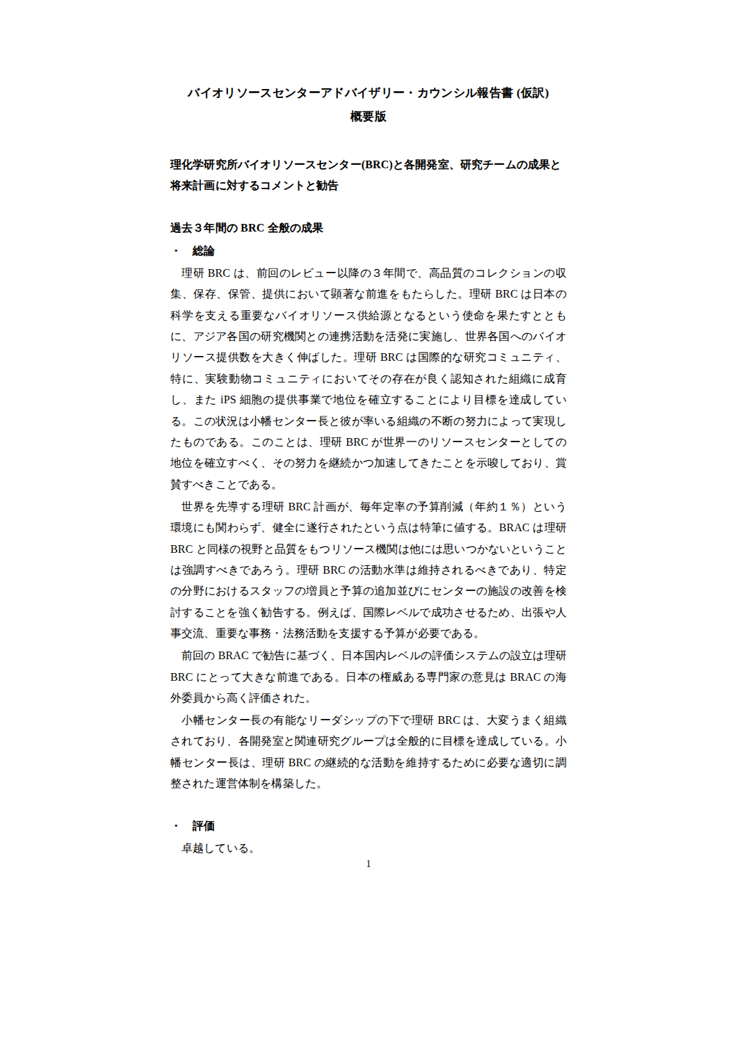バイオリソースセンターアドバイザリー・カウンシル報告書 (仮訳)
概要版
理化学研究所バイオリソースセンター(BRC)と各開発室、研究チームの成果と将来計画に対するコメントと勧告
過去３年間の BRC 全般の成果
・　総論
理研 BRC は、前回のレビュー以降の３年間で、高品質のコレクションの収集、保存、保管、提供において顕著な前進をもたらした。理研 BRC は日本の科学を支える重要なバイオリソース供給源となるという使命を果たすとともに、アジア各国の研究機関との連携活動を活発に実施し、世界各国へのバイオリソース提供数を大きく伸ばした。理研 BRC は国際的な研究コミュニティ、特に、実験動物コミュニティにおいてその存在が良く認知された組織に成育し、また iPS 細胞の提供事業で地位を確立することにより目標を達成している。この状況は小幡センター長と彼が率いる組織の不断の努力によって実現したものである。このことは、理研 BRC が世界一のリソースセンターとしての地位を確立すべく、その努力を継続かつ加速してきたことを示唆しており、賞賛すべきことである。
世界を先導する理研 BRC 計画が、毎年定率の予算削減（年約１％）という環境にも関わらず、健全に遂行されたという点は特筆に値する。BRAC は理研 BRC と同様の視野と品質をもつリソース機関は他には思いつかないということは強調すべきであろう。理研 BRC の活動水準は維持されるべきであり、特定の分野におけるスタッフの増員と予算の追加並びにセンターの施設の改善を検討することを強く勧告する。例えば、国際レベルで成功させるため、出張や人事交流、重要な事務・法務活動を支援する予算が必要である。
前回の BRAC で勧告に基づく、日本国内レベルの評価システムの設立は理研 BRC にとって大きな前進である。日本の権威ある専門家の意見は BRAC の海外委員から高く評価された。
小幡センター長の有能なリーダシップの下で理研 BRC は、大変うまく組織されており、各開発室と関連研究グループは全般的に目標を達成している。小幡センター長は、理研 BRC の継続的な活動を維持するために必要な適切に調整された運営体制を構築した。
・　評価
卓越している。
1